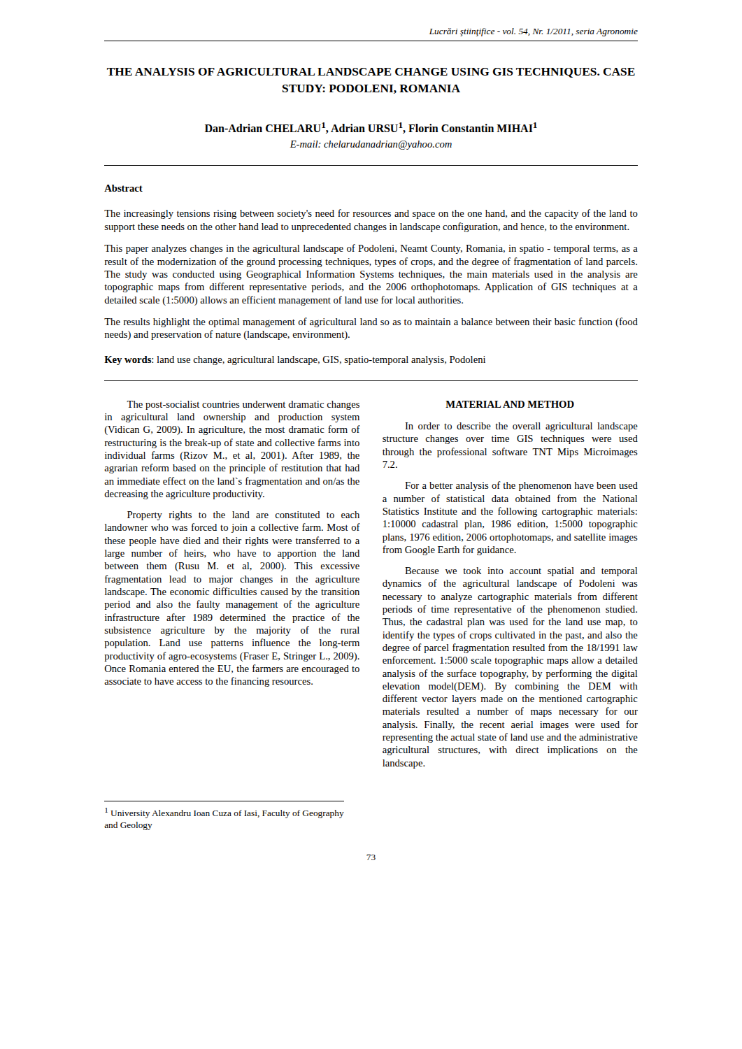Lucrări ştiinţifice - vol. 54, Nr. 1/2011, seria Agronomie
The Analysis of Agricultural Landscape Change Using GIS Techniques. Case Study: Podoleni, Romania
Dan-Adrian CHELARU1, Adrian URSU1, Florin Constantin MIHAI1
E-mail: chelarudanadrian@yahoo.com
Abstract
The increasingly tensions rising between society's need for resources and space on the one hand, and the capacity of the land to support these needs on the other hand lead to unprecedented changes in landscape configuration, and hence, to the environment.
This paper analyzes changes in the agricultural landscape of Podoleni, Neamt County, Romania, in spatio - temporal terms, as a result of the modernization of the ground processing techniques, types of crops, and the degree of fragmentation of land parcels. The study was conducted using Geographical Information Systems techniques, the main materials used in the analysis are topographic maps from different representative periods, and the 2006 orthophotomaps. Application of GIS techniques at a detailed scale (1:5000) allows an efficient management of land use for local authorities.
The results highlight the optimal management of agricultural land so as to maintain a balance between their basic function (food needs) and preservation of nature (landscape, environment).
Key words: land use change, agricultural landscape, GIS, spatio-temporal analysis, Podoleni
The post-socialist countries underwent dramatic changes in agricultural land ownership and production system (Vidican G, 2009). In agriculture, the most dramatic form of restructuring is the break-up of state and collective farms into individual farms (Rizov M., et al, 2001). After 1989, the agrarian reform based on the principle of restitution that had an immediate effect on the land`s fragmentation and on/as the decreasing the agriculture productivity.
Property rights to the land are constituted to each landowner who was forced to join a collective farm. Most of these people have died and their rights were transferred to a large number of heirs, who have to apportion the land between them (Rusu M. et al, 2000). This excessive fragmentation lead to major changes in the agriculture landscape. The economic difficulties caused by the transition period and also the faulty management of the agriculture infrastructure after 1989 determined the practice of the subsistence agriculture by the majority of the rural population. Land use patterns influence the long-term productivity of agro-ecosystems (Fraser E, Stringer L., 2009). Once Romania entered the EU, the farmers are encouraged to associate to have access to the financing resources.
Material and Method
In order to describe the overall agricultural landscape structure changes over time GIS techniques were used through the professional software TNT Mips Microimages 7.2.
For a better analysis of the phenomenon have been used a number of statistical data obtained from the National Statistics Institute and the following cartographic materials: 1:10000 cadastral plan, 1986 edition, 1:5000 topographic plans, 1976 edition, 2006 ortophotomaps, and satellite images from Google Earth for guidance.
Because we took into account spatial and temporal dynamics of the agricultural landscape of Podoleni was necessary to analyze cartographic materials from different periods of time representative of the phenomenon studied. Thus, the cadastral plan was used for the land use map, to identify the types of crops cultivated in the past, and also the degree of parcel fragmentation resulted from the 18/1991 law enforcement. 1:5000 scale topographic maps allow a detailed analysis of the surface topography, by performing the digital elevation model(DEM). By combining the DEM with different vector layers made on the mentioned cartographic materials resulted a number of maps necessary for our analysis. Finally, the recent aerial images were used for representing the actual state of land use and the administrative agricultural structures, with direct implications on the landscape.
1 University Alexandru Ioan Cuza of Iasi, Faculty of Geography and Geology
73